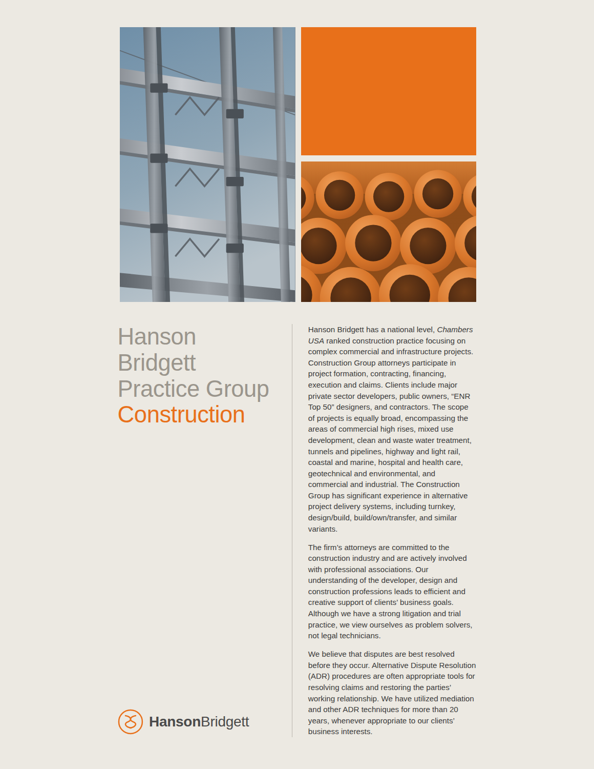Hanson Bridgett
Practice GroupConstruction
Hanson Bridgett has a national level, Chambers USA ranked construction practice focusing on complex commercial and infrastructure projects. Construction Group attorneys participate in project formation, contracting, financing, execution and claims. Clients include major private sector developers, public owners, “ENR Top 50” designers, and contractors. The scope of projects is equally broad, encompassing the areas of commercial high rises, mixed use development, clean and waste water treatment, tunnels and pipelines, highway and light rail, coastal and marine, hospital and health care, geotechnical and environmental, and commercial and industrial. The Construction Group has significant experience in alternative project delivery systems, including turnkey, design/build, build/own/transfer, and similar variants.
The firm’s attorneys are committed to the construction industry and are actively involved with professional associations. Our understanding of the developer, design and construction professions leads to efficient and creative support of clients’ business goals. Although we have a strong litigation and trial practice, we view ourselves as problem solvers, not legal technicians.
We believe that disputes are best resolved before they occur. Alternative Dispute Resolution (ADR) procedures are often appropriate tools for resolving claims and restoring the parties’ working relationship. We have utilized mediation and other ADR techniques for more than 20 years, whenever appropriate to our clients’ business interests.
Hanson Bridgett